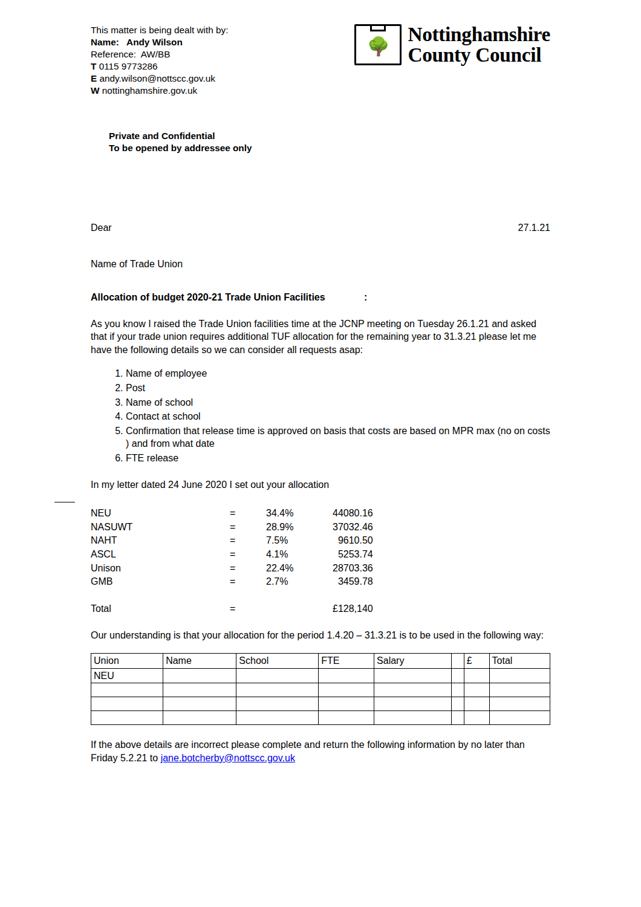This matter is being dealt with by:
Name: Andy Wilson
Reference: AW/BB
T 0115 9773286
E andy.wilson@nottscc.gov.uk
W nottinghamshire.gov.uk
🌳
Nottinghamshire
County Council
Private and Confidential
To be opened by addressee only
Dear 27.1.21
Name of Trade Union
Allocation of budget 2020-21 Trade Union Facilities :
As you know I raised the Trade Union facilities time at the JCNP meeting on Tuesday 26.1.21 and asked that if your trade union requires additional TUF allocation for the remaining year to 31.3.21 please let me have the following details so we can consider all requests asap:
Name of employee
Post
Name of school
Contact at school
Confirmation that release time is approved on basis that costs are based on MPR max (no on costs ) and from what date
FTE release
In my letter dated 24 June 2020 I set out your allocation
| NEU | = | 34.4% | 44080.16 |
| NASUWT | = | 28.9% | 37032.46 |
| NAHT | = | 7.5% | 9610.50 |
| ASCL | = | 4.1% | 5253.74 |
| Unison | = | 22.4% | 28703.36 |
| GMB | = | 2.7% | 3459.78 |
| Total | = | | £128,140 |
Our understanding is that your allocation for the period 1.4.20 – 31.3.21 is to be used in the following way:
| Union | Name | School | FTE | Salary | | £ | Total |
| --- | --- | --- | --- | --- | --- | --- | --- |
| NEU | | | | | | | |
If the above details are incorrect please complete and return the following information by no later than Friday 5.2.21 to jane.botcherby@nottscc.gov.uk